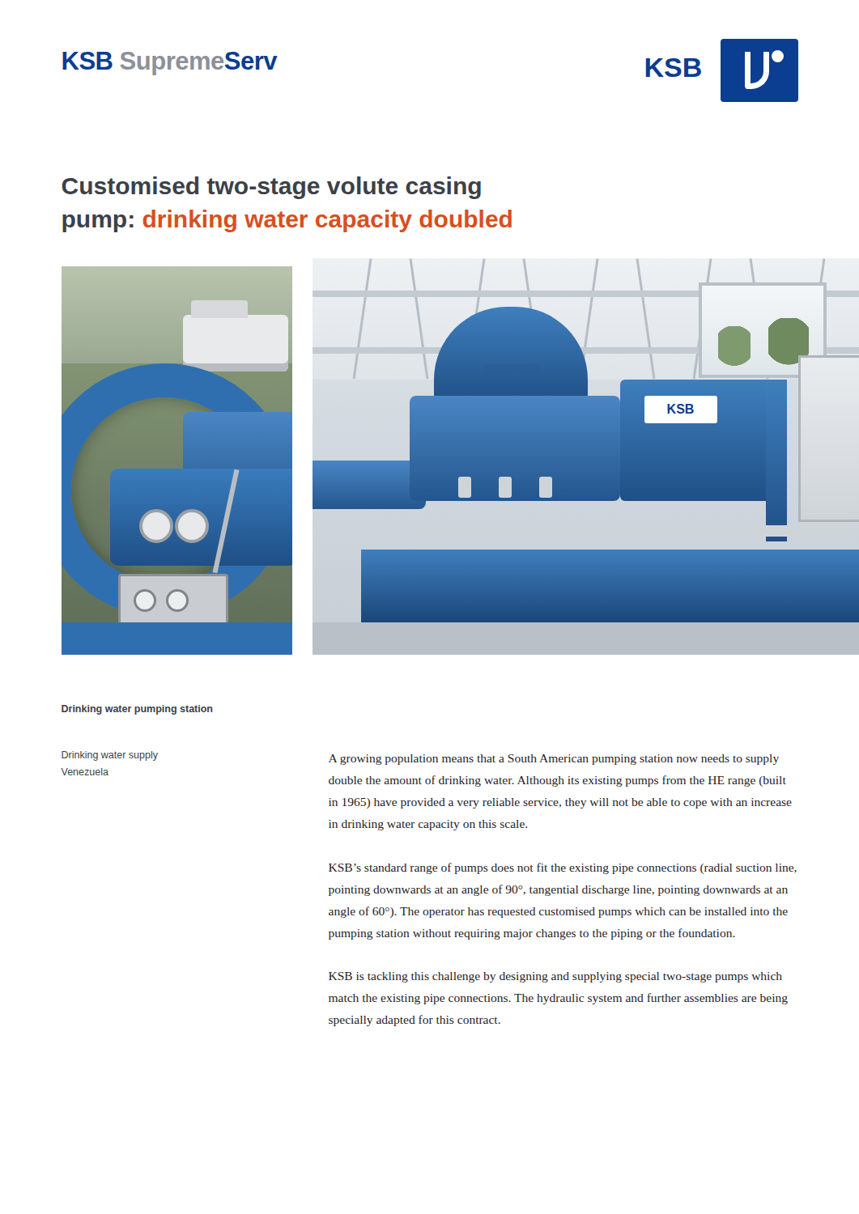KSB Supreme Serv
KSB
Customised two-stage volute casing
pump: drinking water capacity doubled
KSB
Drinking water pumping station
Drinking water supply
Venezuela
A growing population means that a South American pumping station now needs to supply double the amount of drinking water. Although its existing pumps from the HE range (built in 1965) have provided a very reliable service, they will not be able to cope with an increase in drinking water capacity on this scale.
KSB’s standard range of pumps does not fit the existing pipe connections (radial suction line, pointing downwards at an angle of 90°, tangential discharge line, pointing downwards at an angle of 60°). The operator has requested customised pumps which can be installed into the pumping station without requiring major changes to the piping or the foundation.
KSB is tackling this challenge by designing and supplying special two-stage pumps which match the existing pipe connections. The hydraulic system and further assemblies are being specially adapted for this contract.